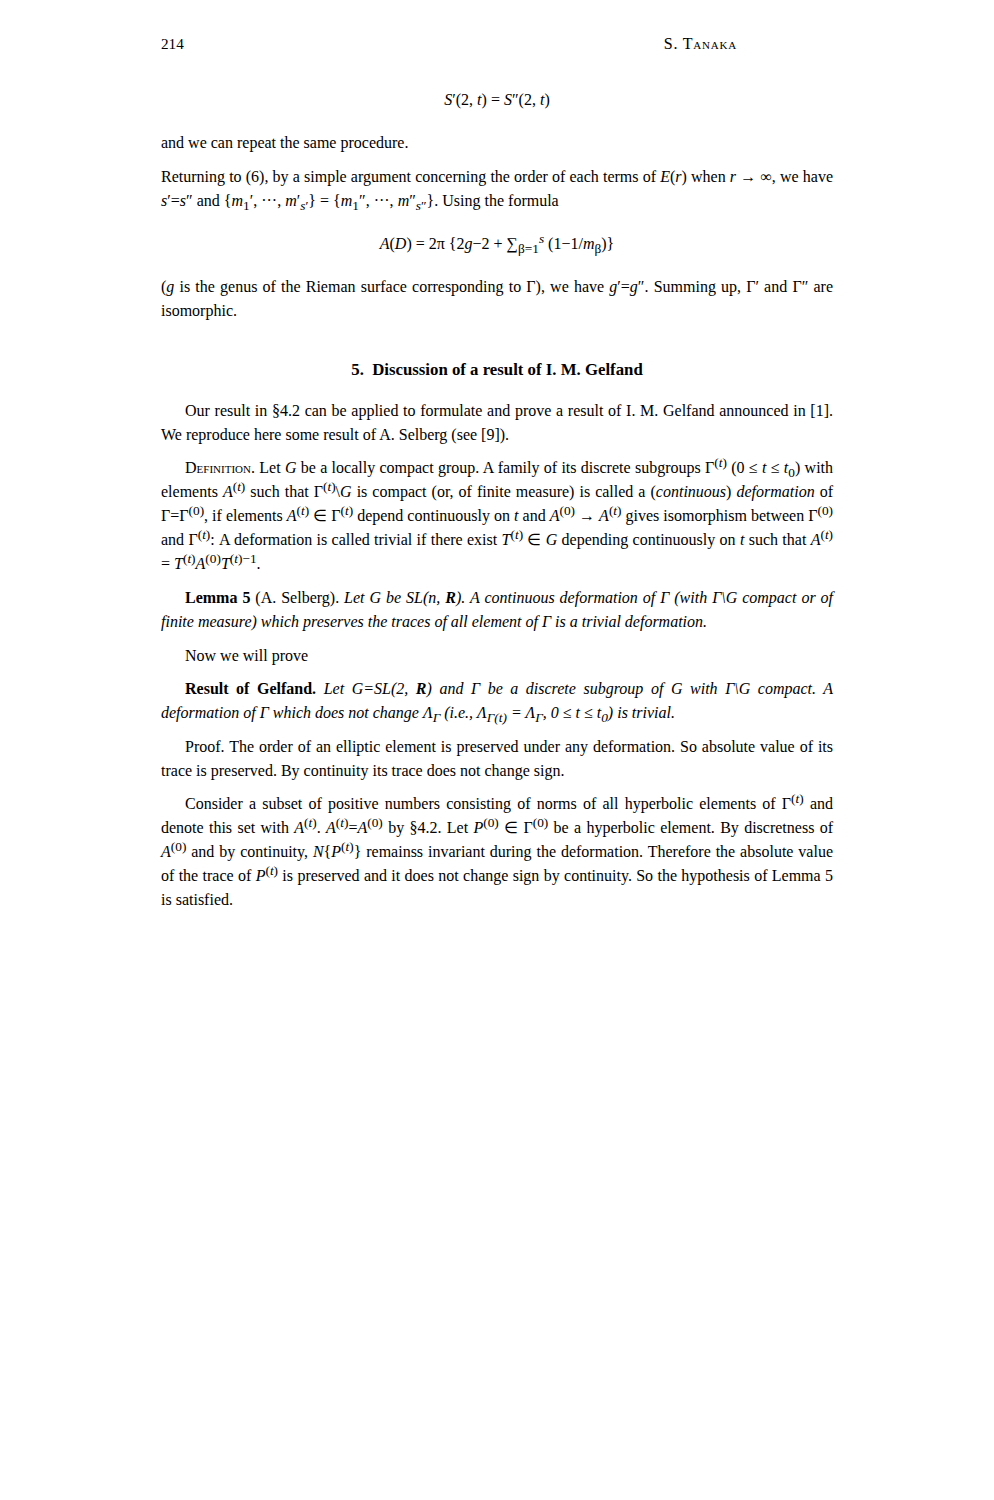214 S. Tanaka
S′(2, t) = S″(2, t)
and we can repeat the same procedure.
Returning to (6), by a simple argument concerning the order of each terms of E(r) when r → ∞, we have s′=s″ and {m1′, ···, m′s′} = {m1″, ···, m″s″}. Using the formula
A(D) = 2π {2g−2 + ∑β=1s (1−1/mβ)}
(g is the genus of the Rieman surface corresponding to Γ), we have g′=g″. Summing up, Γ′ and Γ″ are isomorphic.
5. Discussion of a result of I. M. Gelfand
Our result in §4.2 can be applied to formulate and prove a result of I. M. Gelfand announced in [1]. We reproduce here some result of A. Selberg (see [9]).
Definition. Let G be a locally compact group. A family of its discrete subgroups Γ(t) (0 ≤ t ≤ t0) with elements A(t) such that Γ(t)\G is compact (or, of finite measure) is called a (continuous) deformation of Γ=Γ(0), if elements A(t) ∈ Γ(t) depend continuously on t and A(0) → A(t) gives isomorphism between Γ(0) and Γ(t): A deformation is called trivial if there exist T(t) ∈ G depending continuously on t such that A(t) = T(t)A(0)T(t)−1.
Lemma 5 (A. Selberg). Let G be SL(n, R). A continuous deformation of Γ (with Γ\G compact or of finite measure) which preserves the traces of all element of Γ is a trivial deformation.
Now we will prove
Result of Gelfand. Let G=SL(2, R) and Γ be a discrete subgroup of G with Γ\G compact. A deformation of Γ which does not change ΛΓ (i.e., ΛΓ(t) = ΛΓ, 0 ≤ t ≤ t0) is trivial.
Proof. The order of an elliptic element is preserved under any deformation. So absolute value of its trace is preserved. By continuity its trace does not change sign.
Consider a subset of positive numbers consisting of norms of all hyperbolic elements of Γ(t) and denote this set with A(t). A(t)=A(0) by §4.2. Let P(0) ∈ Γ(0) be a hyperbolic element. By discretness of A(0) and by continuity, N{P(t)} remainss invariant during the deformation. Therefore the absolute value of the trace of P(t) is preserved and it does not change sign by continuity. So the hypothesis of Lemma 5 is satisfied.